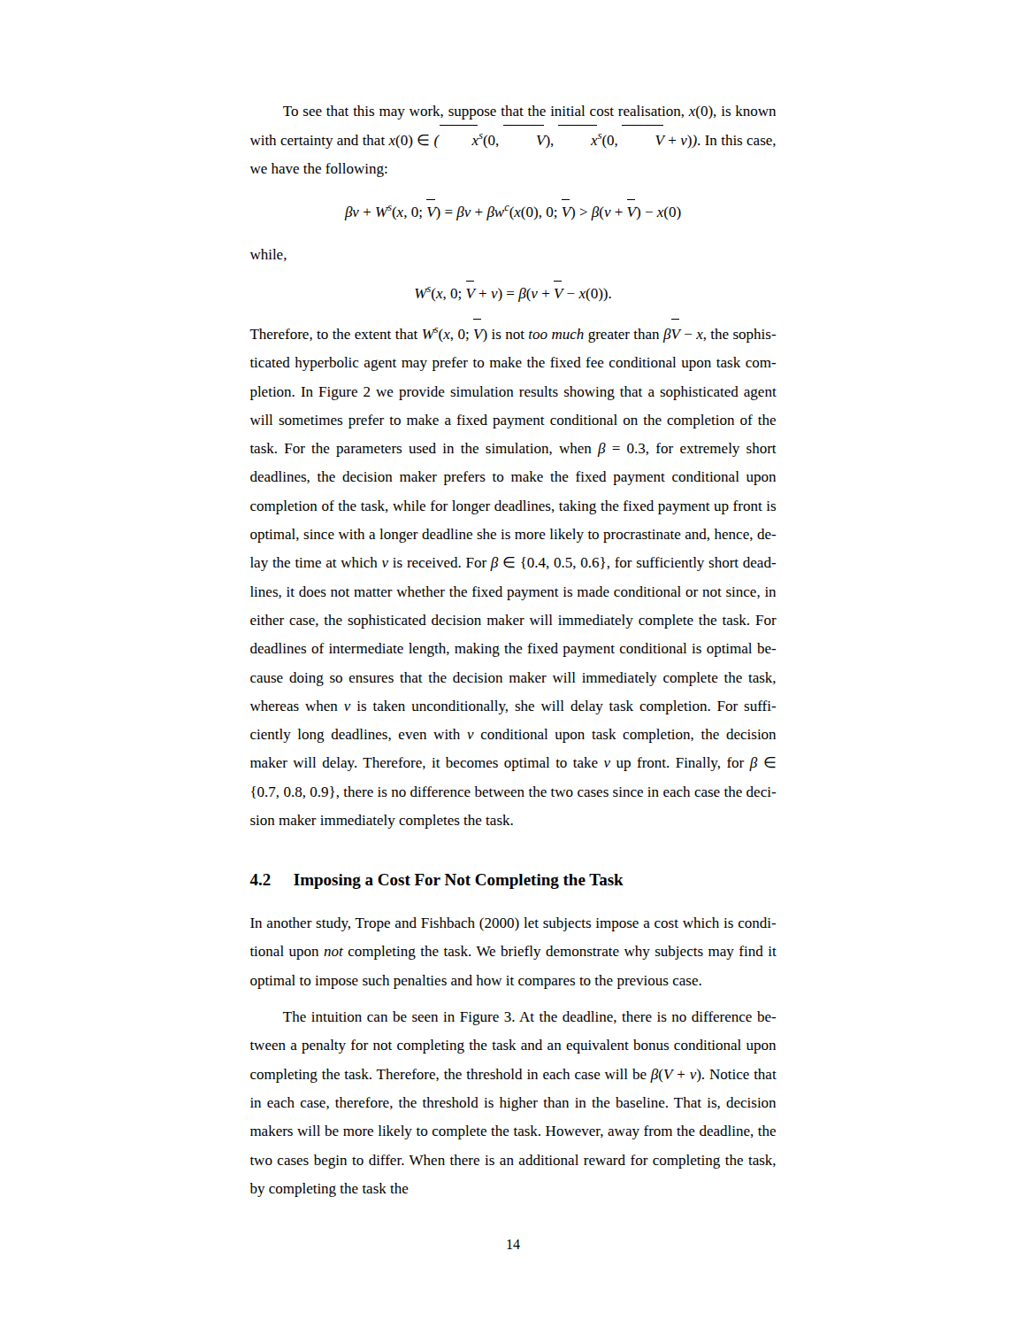To see that this may work, suppose that the initial cost realisation, x(0), is known with certainty and that x(0) ∈ (xs(0, V), xs(0, V + v)). In this case, we have the following:
βv + Ws(x, 0; V) = βv + βwc(x(0), 0; V) > β(v + V) − x(0)
while,
Ws(x, 0; V + v) = β(v + V − x(0)).
Therefore, to the extent that Ws(x, 0; V) is not too much greater than βV − x, the sophisticated hyperbolic agent may prefer to make the fixed fee conditional upon task completion. In Figure 2 we provide simulation results showing that a sophisticated agent will sometimes prefer to make a fixed payment conditional on the completion of the task. For the parameters used in the simulation, when β = 0.3, for extremely short deadlines, the decision maker prefers to make the fixed payment conditional upon completion of the task, while for longer deadlines, taking the fixed payment up front is optimal, since with a longer deadline she is more likely to procrastinate and, hence, delay the time at which v is received. For β ∈ {0.4, 0.5, 0.6}, for sufficiently short deadlines, it does not matter whether the fixed payment is made conditional or not since, in either case, the sophisticated decision maker will immediately complete the task. For deadlines of intermediate length, making the fixed payment conditional is optimal because doing so ensures that the decision maker will immediately complete the task, whereas when v is taken unconditionally, she will delay task completion. For sufficiently long deadlines, even with v conditional upon task completion, the decision maker will delay. Therefore, it becomes optimal to take v up front. Finally, for β ∈ {0.7, 0.8, 0.9}, there is no difference between the two cases since in each case the decision maker immediately completes the task.
4.2 Imposing a Cost For Not Completing the Task
In another study, Trope and Fishbach (2000) let subjects impose a cost which is conditional upon not completing the task. We briefly demonstrate why subjects may find it optimal to impose such penalties and how it compares to the previous case.
The intuition can be seen in Figure 3. At the deadline, there is no difference between a penalty for not completing the task and an equivalent bonus conditional upon completing the task. Therefore, the threshold in each case will be β(V + v). Notice that in each case, therefore, the threshold is higher than in the baseline. That is, decision makers will be more likely to complete the task. However, away from the deadline, the two cases begin to differ. When there is an additional reward for completing the task, by completing the task the
14